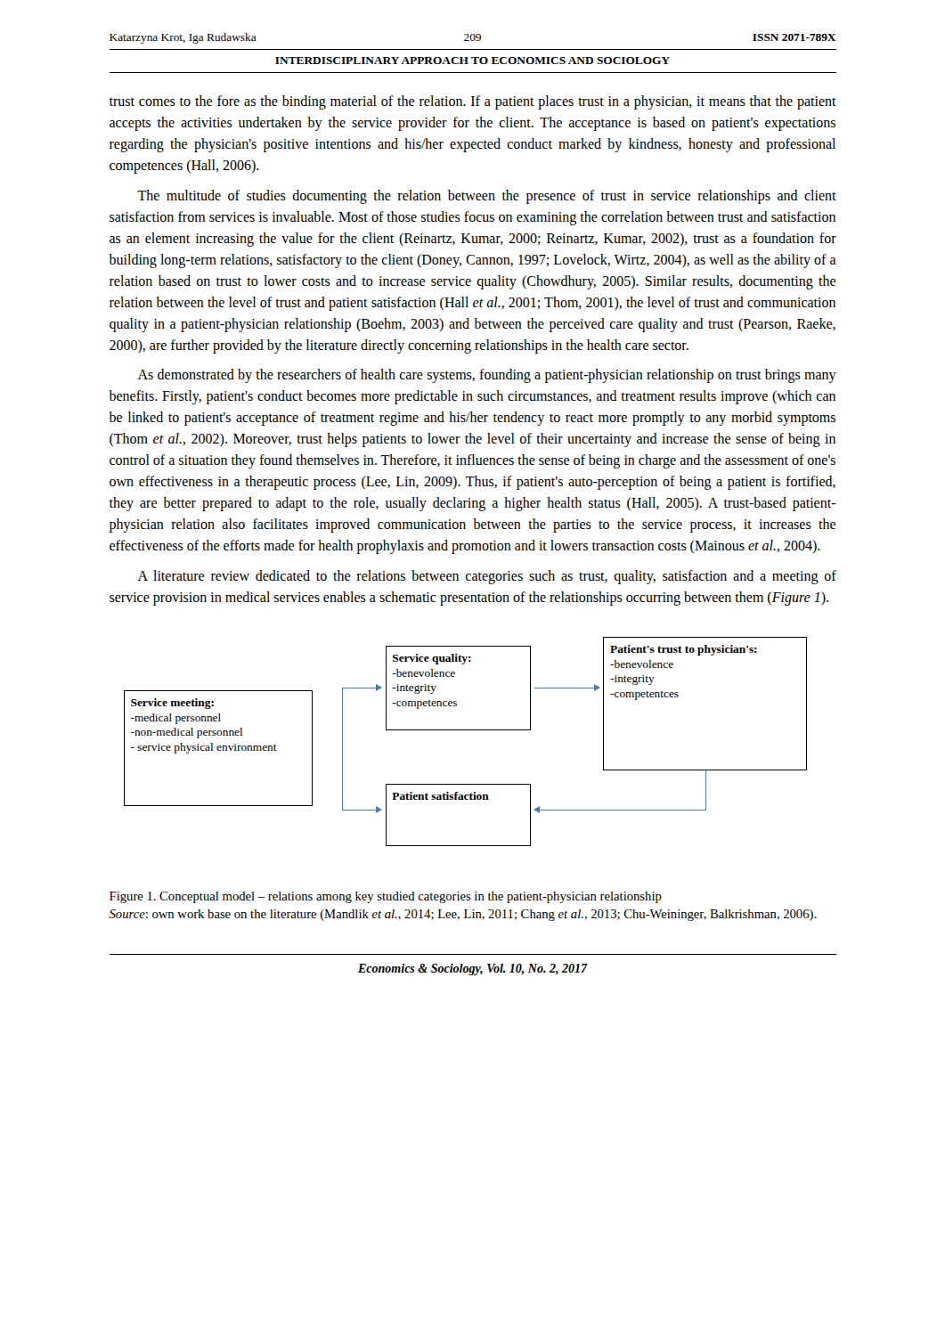Katarzyna Krot, Iga Rudawska
209
ISSN 2071-789X
INTERDISCIPLINARY APPROACH TO ECONOMICS AND SOCIOLOGY
trust comes to the fore as the binding material of the relation. If a patient places trust in a physician, it means that the patient accepts the activities undertaken by the service provider for the client. The acceptance is based on patient's expectations regarding the physician's positive intentions and his/her expected conduct marked by kindness, honesty and professional competences (Hall, 2006).
The multitude of studies documenting the relation between the presence of trust in service relationships and client satisfaction from services is invaluable. Most of those studies focus on examining the correlation between trust and satisfaction as an element increasing the value for the client (Reinartz, Kumar, 2000; Reinartz, Kumar, 2002), trust as a foundation for building long-term relations, satisfactory to the client (Doney, Cannon, 1997; Lovelock, Wirtz, 2004), as well as the ability of a relation based on trust to lower costs and to increase service quality (Chowdhury, 2005). Similar results, documenting the relation between the level of trust and patient satisfaction (Hall et al., 2001; Thom, 2001), the level of trust and communication quality in a patient-physician relationship (Boehm, 2003) and between the perceived care quality and trust (Pearson, Raeke, 2000), are further provided by the literature directly concerning relationships in the health care sector.
As demonstrated by the researchers of health care systems, founding a patient-physician relationship on trust brings many benefits. Firstly, patient's conduct becomes more predictable in such circumstances, and treatment results improve (which can be linked to patient's acceptance of treatment regime and his/her tendency to react more promptly to any morbid symptoms (Thom et al., 2002). Moreover, trust helps patients to lower the level of their uncertainty and increase the sense of being in control of a situation they found themselves in. Therefore, it influences the sense of being in charge and the assessment of one's own effectiveness in a therapeutic process (Lee, Lin, 2009). Thus, if patient's auto-perception of being a patient is fortified, they are better prepared to adapt to the role, usually declaring a higher health status (Hall, 2005). A trust-based patient-physician relation also facilitates improved communication between the parties to the service process, it increases the effectiveness of the efforts made for health prophylaxis and promotion and it lowers transaction costs (Mainous et al., 2004).
A literature review dedicated to the relations between categories such as trust, quality, satisfaction and a meeting of service provision in medical services enables a schematic presentation of the relationships occurring between them (Figure 1).
Service meeting:
-medical personnel
-non-medical personnel
- service physical environment
Service quality:
-benevolence
-integrity
-competences
Patient's trust to physician's:
-benevolence
-integrity
-competentces
Patient satisfaction
Figure 1. Conceptual model – relations among key studied categories in the patient-physician relationship
Source: own work base on the literature (Mandlik et al., 2014; Lee, Lin, 2011; Chang et al., 2013; Chu-Weininger, Balkrishman, 2006).
Economics & Sociology, Vol. 10, No. 2, 2017